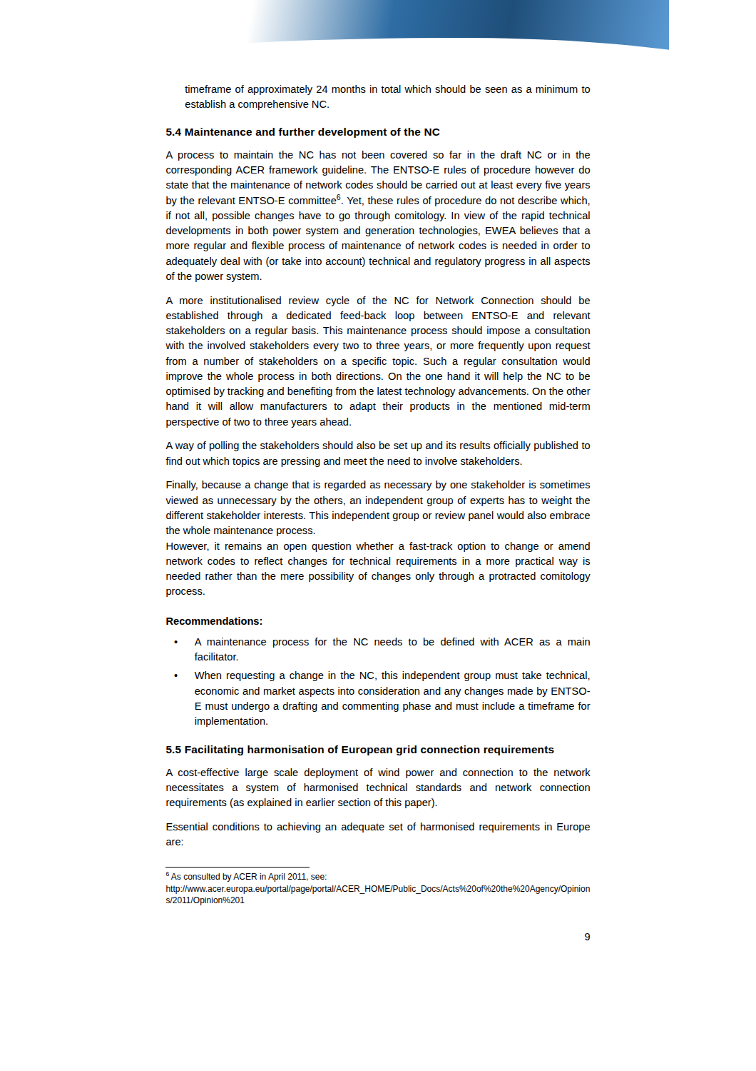timeframe of approximately 24 months in total which should be seen as a minimum to establish a comprehensive NC.
5.4 Maintenance and further development of the NC
A process to maintain the NC has not been covered so far in the draft NC or in the corresponding ACER framework guideline. The ENTSO-E rules of procedure however do state that the maintenance of network codes should be carried out at least every five years by the relevant ENTSO-E committee6. Yet, these rules of procedure do not describe which, if not all, possible changes have to go through comitology. In view of the rapid technical developments in both power system and generation technologies, EWEA believes that a more regular and flexible process of maintenance of network codes is needed in order to adequately deal with (or take into account) technical and regulatory progress in all aspects of the power system.
A more institutionalised review cycle of the NC for Network Connection should be established through a dedicated feed-back loop between ENTSO-E and relevant stakeholders on a regular basis. This maintenance process should impose a consultation with the involved stakeholders every two to three years, or more frequently upon request from a number of stakeholders on a specific topic. Such a regular consultation would improve the whole process in both directions. On the one hand it will help the NC to be optimised by tracking and benefiting from the latest technology advancements. On the other hand it will allow manufacturers to adapt their products in the mentioned mid-term perspective of two to three years ahead.
A way of polling the stakeholders should also be set up and its results officially published to find out which topics are pressing and meet the need to involve stakeholders.
Finally, because a change that is regarded as necessary by one stakeholder is sometimes viewed as unnecessary by the others, an independent group of experts has to weight the different stakeholder interests. This independent group or review panel would also embrace the whole maintenance process.
However, it remains an open question whether a fast-track option to change or amend network codes to reflect changes for technical requirements in a more practical way is needed rather than the mere possibility of changes only through a protracted comitology process.
Recommendations:
A maintenance process for the NC needs to be defined with ACER as a main facilitator.
When requesting a change in the NC, this independent group must take technical, economic and market aspects into consideration and any changes made by ENTSO-E must undergo a drafting and commenting phase and must include a timeframe for implementation.
5.5 Facilitating harmonisation of European grid connection requirements
A cost-effective large scale deployment of wind power and connection to the network necessitates a system of harmonised technical standards and network connection requirements (as explained in earlier section of this paper).
Essential conditions to achieving an adequate set of harmonised requirements in Europe are:
6 As consulted by ACER in April 2011, see:
http://www.acer.europa.eu/portal/page/portal/ACER_HOME/Public_Docs/Acts%20of%20the%20Agency/Opinions/2011/Opinion%201
9